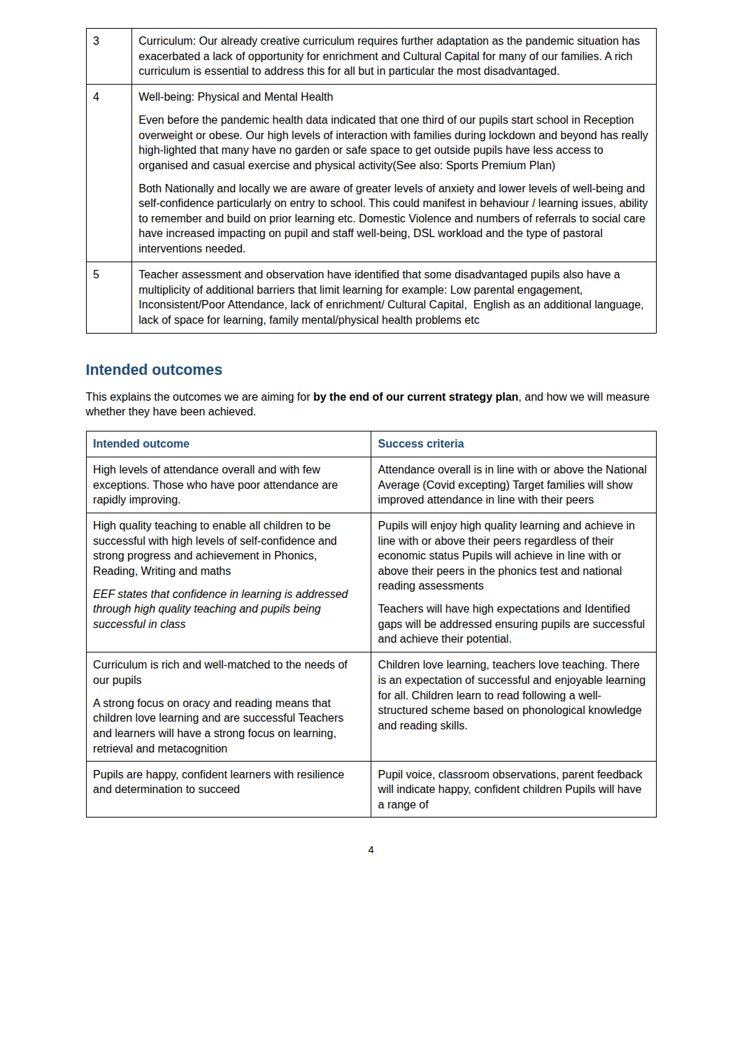| 3 | Curriculum: Our already creative curriculum requires further adaptation as the pandemic situation has exacerbated a lack of opportunity for enrichment and Cultural Capital for many of our families. A rich curriculum is essential to address this for all but in particular the most disadvantaged. |
| 4 | Well-being: Physical and Mental Health Even before the pandemic health data indicated that one third of our pupils start school in Reception overweight or obese. Our high levels of interaction with families during lockdown and beyond has really high-lighted that many have no garden or safe space to get outside pupils have less access to organised and casual exercise and physical activity(See also: Sports Premium Plan) Both Nationally and locally we are aware of greater levels of anxiety and lower levels of well-being and self-confidence particularly on entry to school. This could manifest in behaviour / learning issues, ability to remember and build on prior learning etc. Domestic Violence and numbers of referrals to social care have increased impacting on pupil and staff well-being, DSL workload and the type of pastoral interventions needed. |
| 5 | Teacher assessment and observation have identified that some disadvantaged pupils also have a multiplicity of additional barriers that limit learning for example: Low parental engagement, Inconsistent/Poor Attendance, lack of enrichment/ Cultural Capital, English as an additional language, lack of space for learning, family mental/physical health problems etc |
Intended outcomes
This explains the outcomes we are aiming for by the end of our current strategy plan, and how we will measure whether they have been achieved.
| Intended outcome | Success criteria |
| --- | --- |
| High levels of attendance overall and with few exceptions. Those who have poor attendance are rapidly improving. | Attendance overall is in line with or above the National Average (Covid excepting) Target families will show improved attendance in line with their peers |
| High quality teaching to enable all children to be successful with high levels of self-confidence and strong progress and achievement in Phonics, Reading, Writing and maths EEF states that confidence in learning is addressed through high quality teaching and pupils being successful in class | Pupils will enjoy high quality learning and achieve in line with or above their peers regardless of their economic status Pupils will achieve in line with or above their peers in the phonics test and national reading assessments Teachers will have high expectations and Identified gaps will be addressed ensuring pupils are successful and achieve their potential. |
| Curriculum is rich and well-matched to the needs of our pupils A strong focus on oracy and reading means that children love learning and are successful Teachers and learners will have a strong focus on learning, retrieval and metacognition | Children love learning, teachers love teaching. There is an expectation of successful and enjoyable learning for all. Children learn to read following a well-structured scheme based on phonological knowledge and reading skills. |
| Pupils are happy, confident learners with resilience and determination to succeed | Pupil voice, classroom observations, parent feedback will indicate happy, confident children Pupils will have a range of |
4